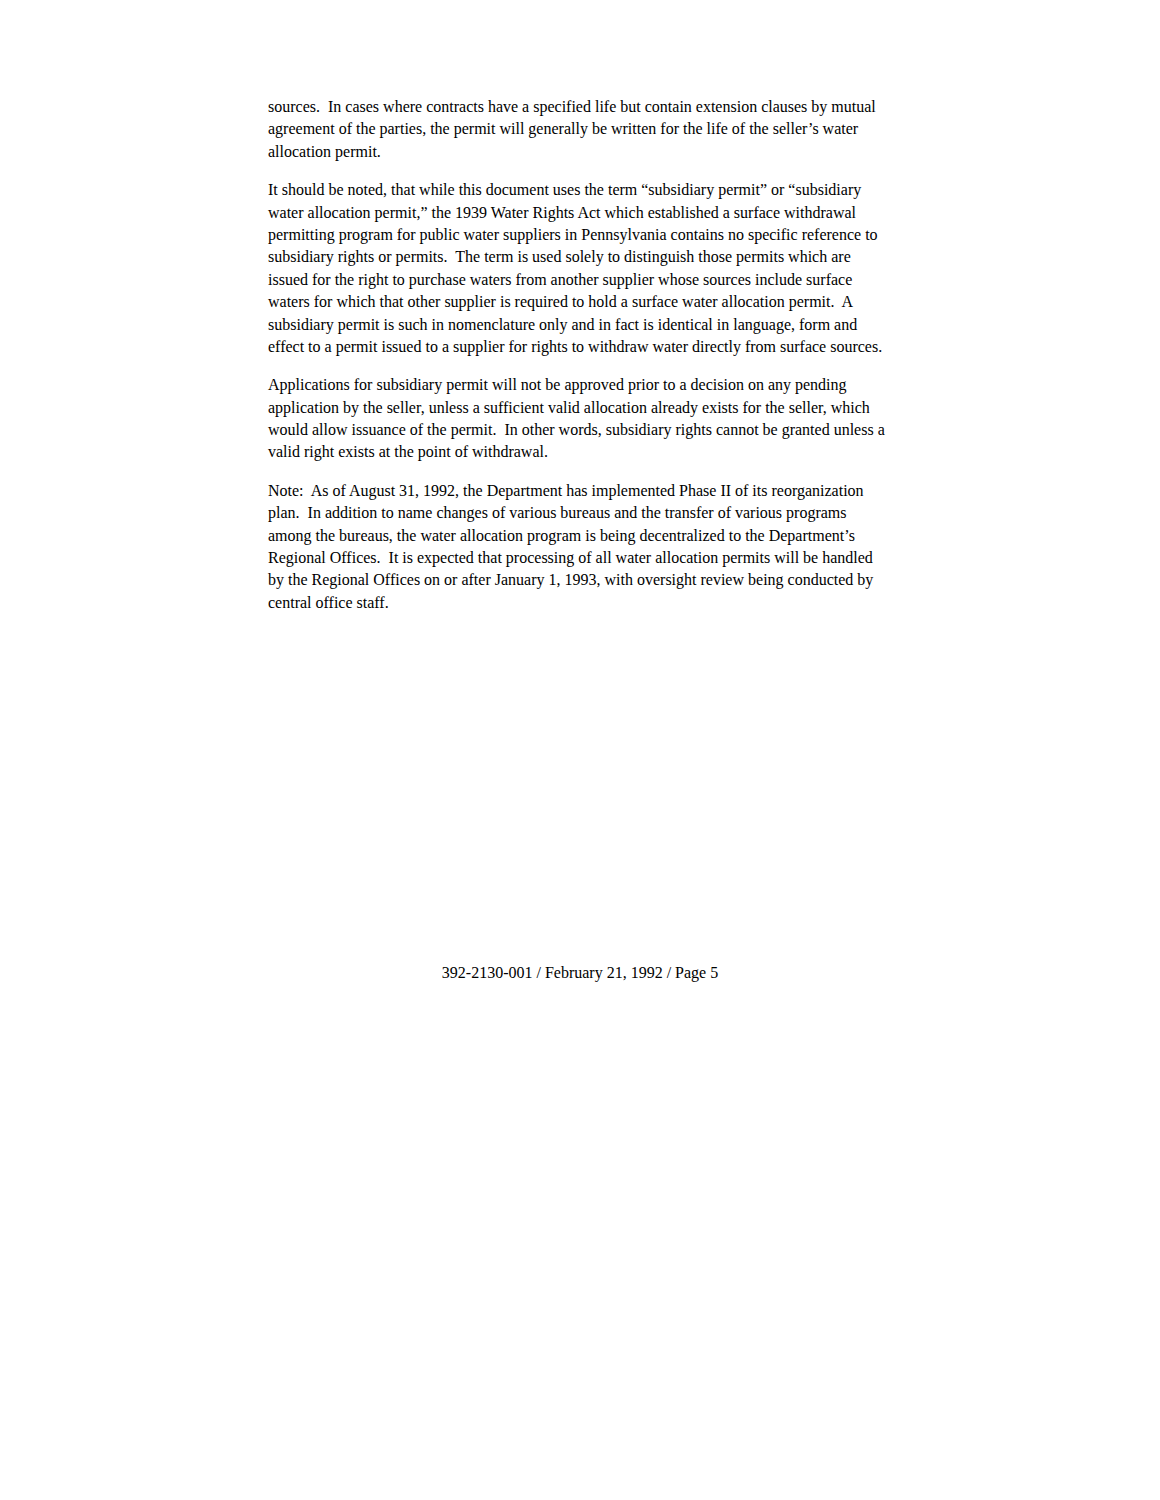sources. In cases where contracts have a specified life but contain extension clauses by mutual agreement of the parties, the permit will generally be written for the life of the seller’s water allocation permit.
It should be noted, that while this document uses the term “subsidiary permit” or “subsidiary water allocation permit,” the 1939 Water Rights Act which established a surface withdrawal permitting program for public water suppliers in Pennsylvania contains no specific reference to subsidiary rights or permits. The term is used solely to distinguish those permits which are issued for the right to purchase waters from another supplier whose sources include surface waters for which that other supplier is required to hold a surface water allocation permit. A subsidiary permit is such in nomenclature only and in fact is identical in language, form and effect to a permit issued to a supplier for rights to withdraw water directly from surface sources.
Applications for subsidiary permit will not be approved prior to a decision on any pending application by the seller, unless a sufficient valid allocation already exists for the seller, which would allow issuance of the permit. In other words, subsidiary rights cannot be granted unless a valid right exists at the point of withdrawal.
Note: As of August 31, 1992, the Department has implemented Phase II of its reorganization plan. In addition to name changes of various bureaus and the transfer of various programs among the bureaus, the water allocation program is being decentralized to the Department’s Regional Offices. It is expected that processing of all water allocation permits will be handled by the Regional Offices on or after January 1, 1993, with oversight review being conducted by central office staff.
392-2130-001 / February 21, 1992 / Page 5